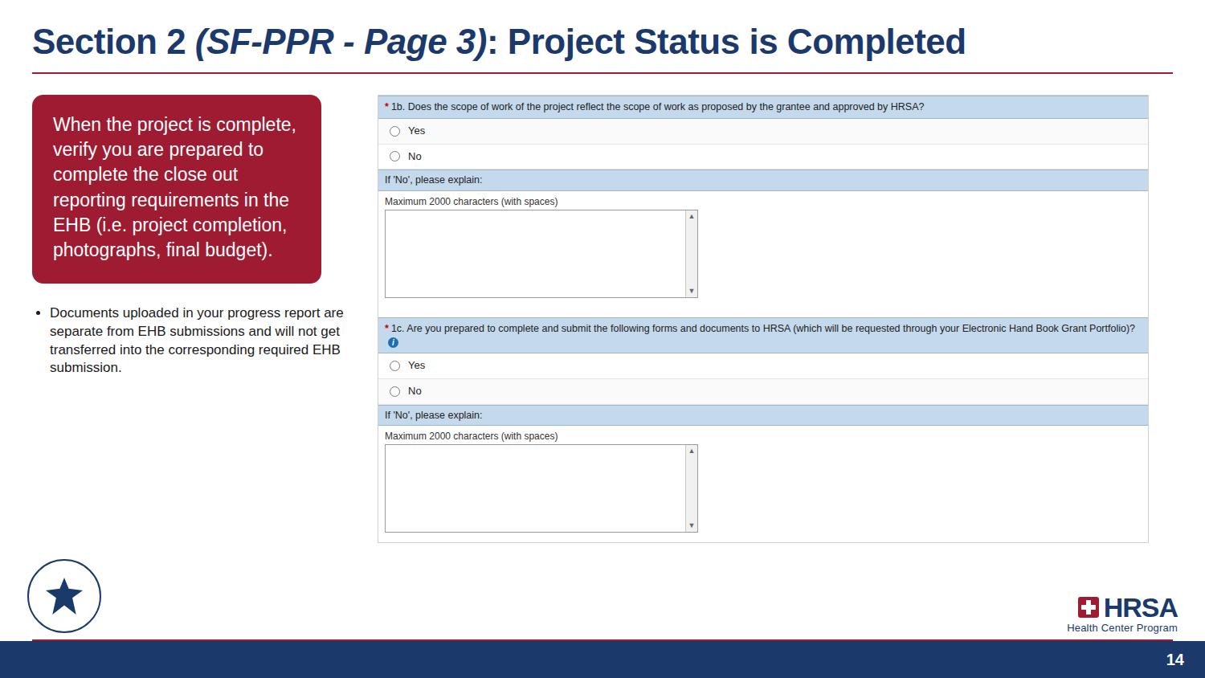Section 2 (SF-PPR - Page 3): Project Status is Completed
When the project is complete, verify you are prepared to complete the close out reporting requirements in the EHB (i.e. project completion, photographs, final budget).
Documents uploaded in your progress report are separate from EHB submissions and will not get transferred into the corresponding required EHB submission.
*1b. Does the scope of work of the project reflect the scope of work as proposed by the grantee and approved by HRSA?
Yes
No
If 'No', please explain:
Maximum 2000 characters (with spaces)
▲▼
*1c. Are you prepared to complete and submit the following forms and documents to HRSA (which will be requested through your Electronic Hand Book Grant Portfolio)?i
Yes
No
If 'No', please explain:
Maximum 2000 characters (with spaces)
▲▼
HRSA
Health Center Program
14